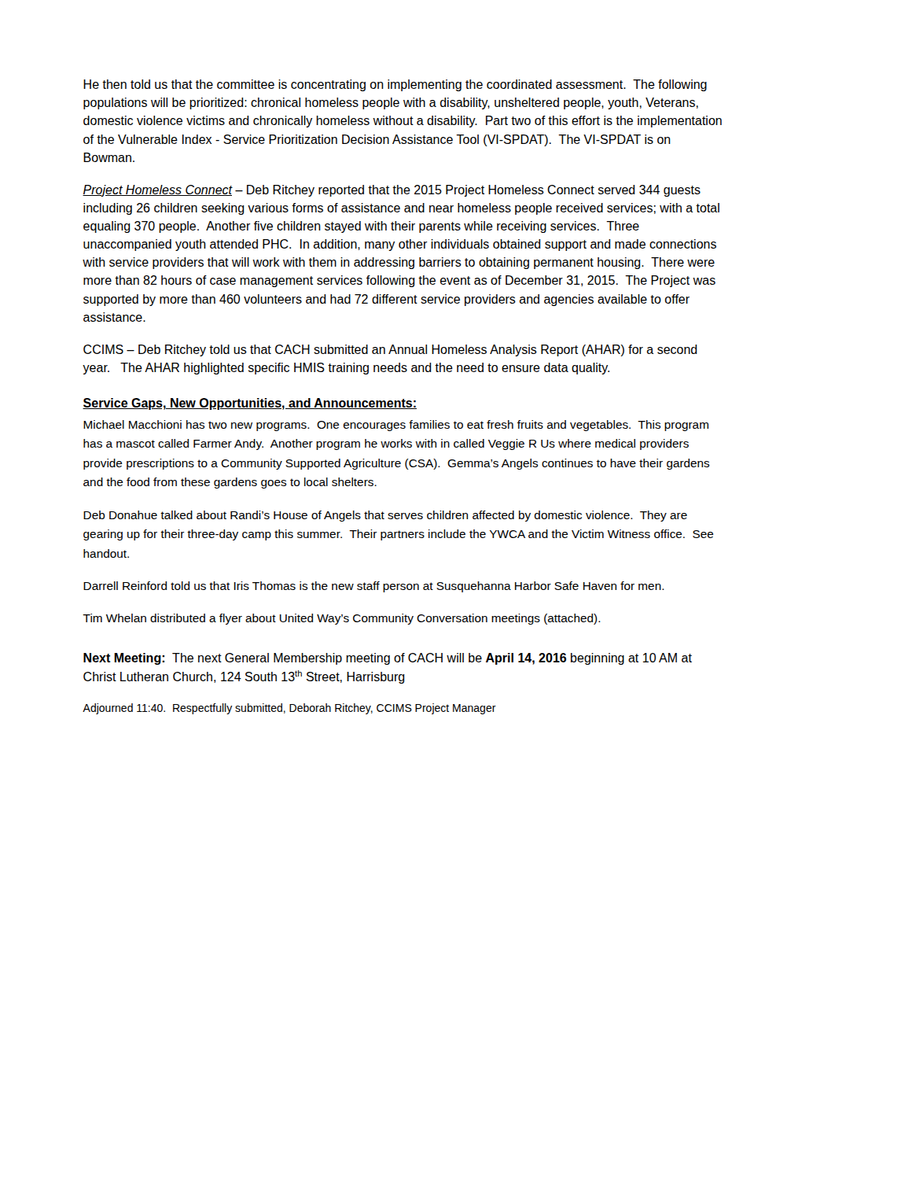He then told us that the committee is concentrating on implementing the coordinated assessment. The following populations will be prioritized: chronical homeless people with a disability, unsheltered people, youth, Veterans, domestic violence victims and chronically homeless without a disability. Part two of this effort is the implementation of the Vulnerable Index - Service Prioritization Decision Assistance Tool (VI-SPDAT). The VI-SPDAT is on Bowman.
Project Homeless Connect – Deb Ritchey reported that the 2015 Project Homeless Connect served 344 guests including 26 children seeking various forms of assistance and near homeless people received services; with a total equaling 370 people. Another five children stayed with their parents while receiving services. Three unaccompanied youth attended PHC. In addition, many other individuals obtained support and made connections with service providers that will work with them in addressing barriers to obtaining permanent housing. There were more than 82 hours of case management services following the event as of December 31, 2015. The Project was supported by more than 460 volunteers and had 72 different service providers and agencies available to offer assistance.
CCIMS – Deb Ritchey told us that CACH submitted an Annual Homeless Analysis Report (AHAR) for a second year. The AHAR highlighted specific HMIS training needs and the need to ensure data quality.
Service Gaps, New Opportunities, and Announcements:
Michael Macchioni has two new programs. One encourages families to eat fresh fruits and vegetables. This program has a mascot called Farmer Andy. Another program he works with in called Veggie R Us where medical providers provide prescriptions to a Community Supported Agriculture (CSA). Gemma’s Angels continues to have their gardens and the food from these gardens goes to local shelters.
Deb Donahue talked about Randi’s House of Angels that serves children affected by domestic violence. They are gearing up for their three-day camp this summer. Their partners include the YWCA and the Victim Witness office. See handout.
Darrell Reinford told us that Iris Thomas is the new staff person at Susquehanna Harbor Safe Haven for men.
Tim Whelan distributed a flyer about United Way’s Community Conversation meetings (attached).
Next Meeting: The next General Membership meeting of CACH will be April 14, 2016 beginning at 10 AM at Christ Lutheran Church, 124 South 13th Street, Harrisburg
Adjourned 11:40. Respectfully submitted, Deborah Ritchey, CCIMS Project Manager